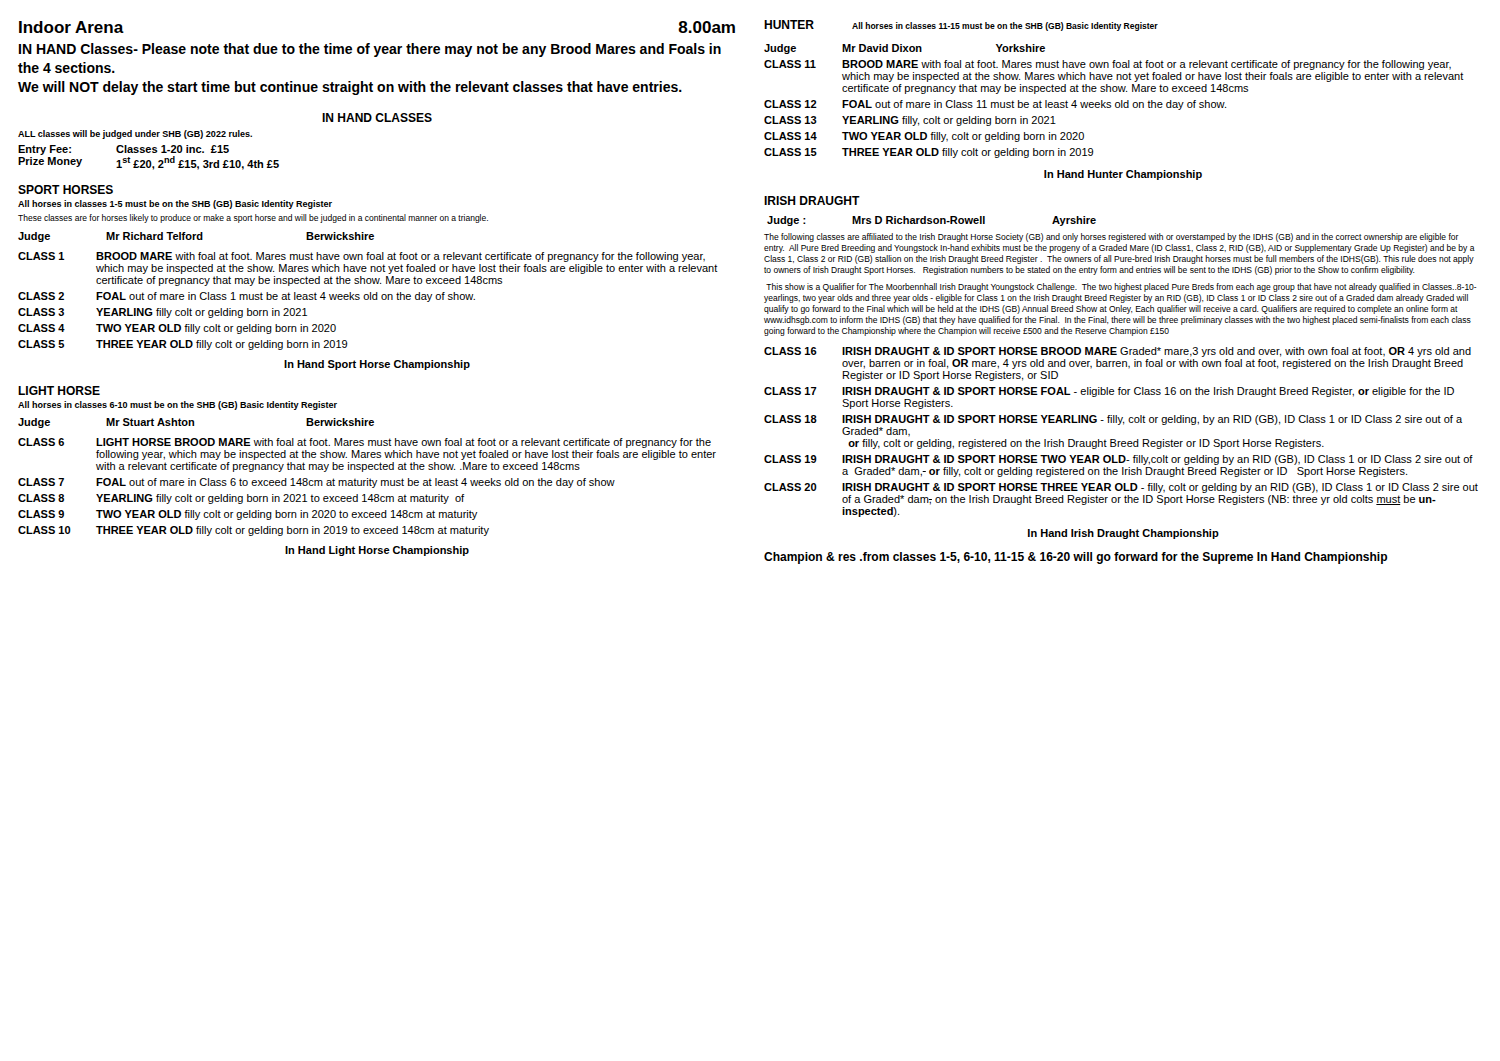Indoor Arena 8.00am
IN HAND Classes- Please note that due to the time of year there may not be any Brood Mares and Foals in the 4 sections.
We will NOT delay the start time but continue straight on with the relevant classes that have entries.
IN HAND CLASSES
ALL classes will be judged under SHB (GB) 2022 rules.
Entry Fee: Classes 1-20 inc. £15
Prize Money 1st £20, 2nd £15, 3rd £10, 4th £5
SPORT HORSES
All horses in classes 1-5 must be on the SHB (GB) Basic Identity Register
These classes are for horses likely to produce or make a sport horse and will be judged in a continental manner on a triangle.
Judge Mr Richard Telford Berwickshire
| CLASS 1 | BROOD MARE with foal at foot. Mares must have own foal at foot or a relevant certificate of pregnancy for the following year, which may be inspected at the show. Mares which have not yet foaled or have lost their foals are eligible to enter with a relevant certificate of pregnancy that may be inspected at the show. Mare to exceed 148cms |
| CLASS 2 | FOAL out of mare in Class 1 must be at least 4 weeks old on the day of show. |
| CLASS 3 | YEARLING filly colt or gelding born in 2021 |
| CLASS 4 | TWO YEAR OLD filly colt or gelding born in 2020 |
| CLASS 5 | THREE YEAR OLD filly colt or gelding born in 2019 |
In Hand Sport Horse Championship
LIGHT HORSE
All horses in classes 6-10 must be on the SHB (GB) Basic Identity Register
Judge Mr Stuart Ashton Berwickshire
| CLASS 6 | LIGHT HORSE BROOD MARE with foal at foot. Mares must have own foal at foot or a relevant certificate of pregnancy for the following year, which may be inspected at the show. Mares which have not yet foaled or have lost their foals are eligible to enter with a relevant certificate of pregnancy that may be inspected at the show. .Mare to exceed 148cms |
| CLASS 7 | FOAL out of mare in Class 6 to exceed 148cm at maturity must be at least 4 weeks old on the day of show |
| CLASS 8 | YEARLING filly colt or gelding born in 2021 to exceed 148cm at maturity of |
| CLASS 9 | TWO YEAR OLD filly colt or gelding born in 2020 to exceed 148cm at maturity |
| CLASS 10 | THREE YEAR OLD filly colt or gelding born in 2019 to exceed 148cm at maturity |
In Hand Light Horse Championship
HUNTER All horses in classes 11-15 must be on the SHB (GB) Basic Identity Register
| Judge | Mr David Dixon Yorkshire |
| CLASS 11 | BROOD MARE with foal at foot. Mares must have own foal at foot or a relevant certificate of pregnancy for the following year, which may be inspected at the show. Mares which have not yet foaled or have lost their foals are eligible to enter with a relevant certificate of pregnancy that may be inspected at the show. Mare to exceed 148cms |
| CLASS 12 | FOAL out of mare in Class 11 must be at least 4 weeks old on the day of show. |
| CLASS 13 | YEARLING filly, colt or gelding born in 2021 |
| CLASS 14 | TWO YEAR OLD filly, colt or gelding born in 2020 |
| CLASS 15 | THREE YEAR OLD filly colt or gelding born in 2019 |
In Hand Hunter Championship
IRISH DRAUGHT
Judge : Mrs D Richardson-Rowell Ayrshire
The following classes are affiliated to the Irish Draught Horse Society (GB) and only horses registered with or overstamped by the IDHS (GB) and in the correct ownership are eligible for entry. All Pure Bred Breeding and Youngstock In-hand exhibits must be the progeny of a Graded Mare (ID Class1, Class 2, RID (GB), AID or Supplementary Grade Up Register) and be by a Class 1, Class 2 or RID (GB) stallion on the Irish Draught Breed Register . The owners of all Pure-bred Irish Draught horses must be full members of the IDHS(GB). This rule does not apply to owners of Irish Draught Sport Horses. Registration numbers to be stated on the entry form and entries will be sent to the IDHS (GB) prior to the Show to confirm eligibility.
This show is a Qualifier for The Moorbennhall Irish Draught Youngstock Challenge. The two highest placed Pure Breds from each age group that have not already qualified in Classes..8-10- yearlings, two year olds and three year olds - eligible for Class 1 on the Irish Draught Breed Register by an RID (GB), ID Class 1 or ID Class 2 sire out of a Graded dam already Graded will qualify to go forward to the Final which will be held at the IDHS (GB) Annual Breed Show at Onley, Each qualifier will receive a card. Qualifiers are required to complete an online form at www.idhsgb.com to inform the IDHS (GB) that they have qualified for the Final. In the Final, there will be three preliminary classes with the two highest placed semi-finalists from each class going forward to the Championship where the Champion will receive £500 and the Reserve Champion £150
| CLASS 16 | IRISH DRAUGHT & ID SPORT HORSE BROOD MARE Graded* mare,3 yrs old and over, with own foal at foot, OR 4 yrs old and over, barren or in foal, OR mare, 4 yrs old and over, barren, in foal or with own foal at foot, registered on the Irish Draught Breed Register or ID Sport Horse Registers, or SID |
| CLASS 17 | IRISH DRAUGHT & ID SPORT HORSE FOAL - eligible for Class 16 on the Irish Draught Breed Register, or eligible for the ID Sport Horse Registers. |
| CLASS 18 | IRISH DRAUGHT & ID SPORT HORSE YEARLING - filly, colt or gelding, by an RID (GB), ID Class 1 or ID Class 2 sire out of a Graded* dam, or filly, colt or gelding, registered on the Irish Draught Breed Register or ID Sport Horse Registers. |
| CLASS 19 | IRISH DRAUGHT & ID SPORT HORSE TWO YEAR OLD - filly,colt or gelding by an RID (GB), ID Class 1 or ID Class 2 sire out of a Graded* dam, or filly, colt or gelding registered on the Irish Draught Breed Register or ID Sport Horse Registers. |
| CLASS 20 | IRISH DRAUGHT & ID SPORT HORSE THREE YEAR OLD - filly, colt or gelding by an RID (GB), ID Class 1 or ID Class 2 sire out of a Graded* dam , on the Irish Draught Breed Register or the ID Sport Horse Registers (NB: three yr old colts must be un-inspected ). |
In Hand Irish Draught Championship
Champion & res .from classes 1-5, 6-10, 11-15 & 16-20 will go forward for the Supreme In Hand Championship